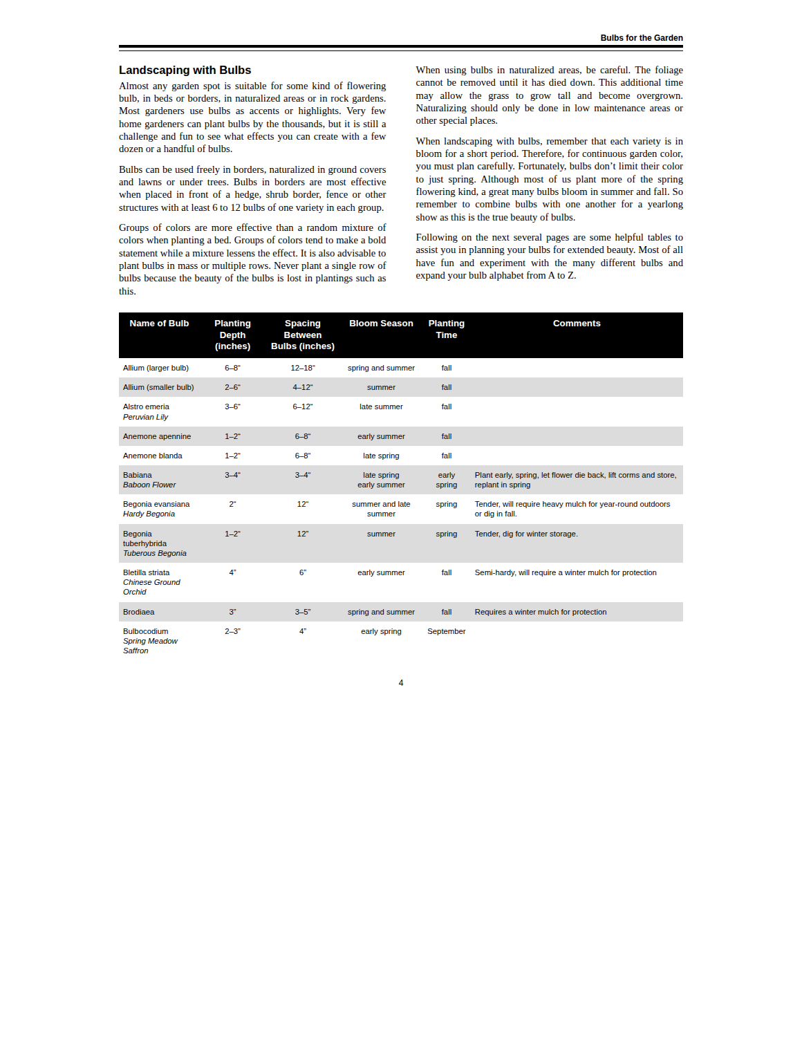Bulbs for the Garden
Landscaping with Bulbs
Almost any garden spot is suitable for some kind of flowering bulb, in beds or borders, in naturalized areas or in rock gardens. Most gardeners use bulbs as accents or highlights. Very few home gardeners can plant bulbs by the thousands, but it is still a challenge and fun to see what effects you can create with a few dozen or a handful of bulbs.
Bulbs can be used freely in borders, naturalized in ground covers and lawns or under trees. Bulbs in borders are most effective when placed in front of a hedge, shrub border, fence or other structures with at least 6 to 12 bulbs of one variety in each group.
Groups of colors are more effective than a random mixture of colors when planting a bed. Groups of colors tend to make a bold statement while a mixture lessens the effect. It is also advisable to plant bulbs in mass or multiple rows. Never plant a single row of bulbs because the beauty of the bulbs is lost in plantings such as this.
When using bulbs in naturalized areas, be careful. The foliage cannot be removed until it has died down. This additional time may allow the grass to grow tall and become overgrown. Naturalizing should only be done in low maintenance areas or other special places.
When landscaping with bulbs, remember that each variety is in bloom for a short period. Therefore, for continuous garden color, you must plan carefully. Fortunately, bulbs don’t limit their color to just spring. Although most of us plant more of the spring flowering kind, a great many bulbs bloom in summer and fall. So remember to combine bulbs with one another for a yearlong show as this is the true beauty of bulbs.
Following on the next several pages are some helpful tables to assist you in planning your bulbs for extended beauty. Most of all have fun and experiment with the many different bulbs and expand your bulb alphabet from A to Z.
| Name of Bulb | Planting Depth (inches) | Spacing Between Bulbs (inches) | Bloom Season | Planting Time | Comments |
| --- | --- | --- | --- | --- | --- |
| Allium (larger bulb) | 6–8“ | 12–18“ | spring and summer | fall | |
| Allium (smaller bulb) | 2–6“ | 4–12“ | summer | fall | |
| Alstro emeria Peruvian Lily | 3–6“ | 6–12“ | late summer | fall | |
| Anemone apennine | 1–2“ | 6–8“ | early summer | fall | |
| Anemone blanda | 1–2“ | 6–8“ | late spring | fall | |
| Babiana Baboon Flower | 3–4“ | 3–4“ | late spring early summer | early spring | Plant early, spring, let flower die back, lift corms and store, replant in spring |
| Begonia evansiana Hardy Begonia | 2“ | 12“ | summer and late summer | spring | Tender, will require heavy mulch for year-round outdoors or dig in fall. |
| Begonia tuberhybrida Tuberous Begonia | 1–2“ | 12” | summer | spring | Tender, dig for winter storage. |
| Bletilla striata Chinese Ground Orchid | 4” | 6” | early summer | fall | Semi-hardy, will require a winter mulch for protection |
| Brodiaea | 3” | 3–5” | spring and summer | fall | Requires a winter mulch for protection |
| Bulbocodium Spring Meadow Saffron | 2–3” | 4” | early spring | September | |
4